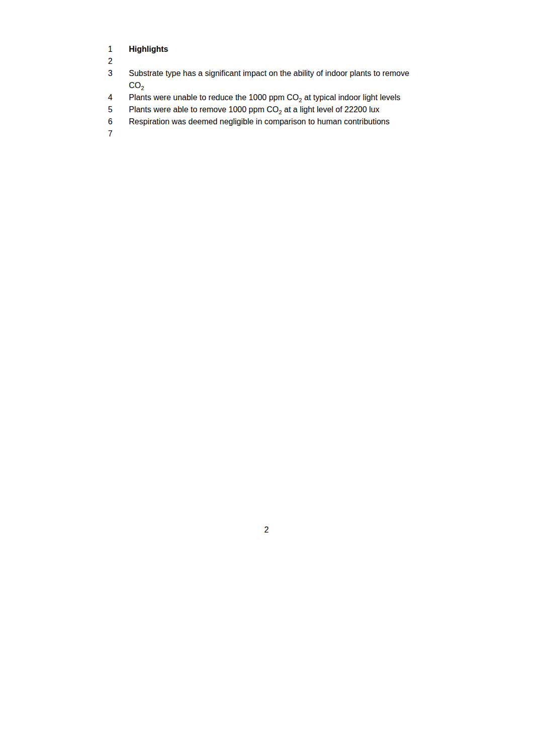1 Highlights
2
3 Substrate type has a significant impact on the ability of indoor plants to remove CO2
4 Plants were unable to reduce the 1000 ppm CO2 at typical indoor light levels
5 Plants were able to remove 1000 ppm CO2 at a light level of 22200 lux
6 Respiration was deemed negligible in comparison to human contributions
7
2